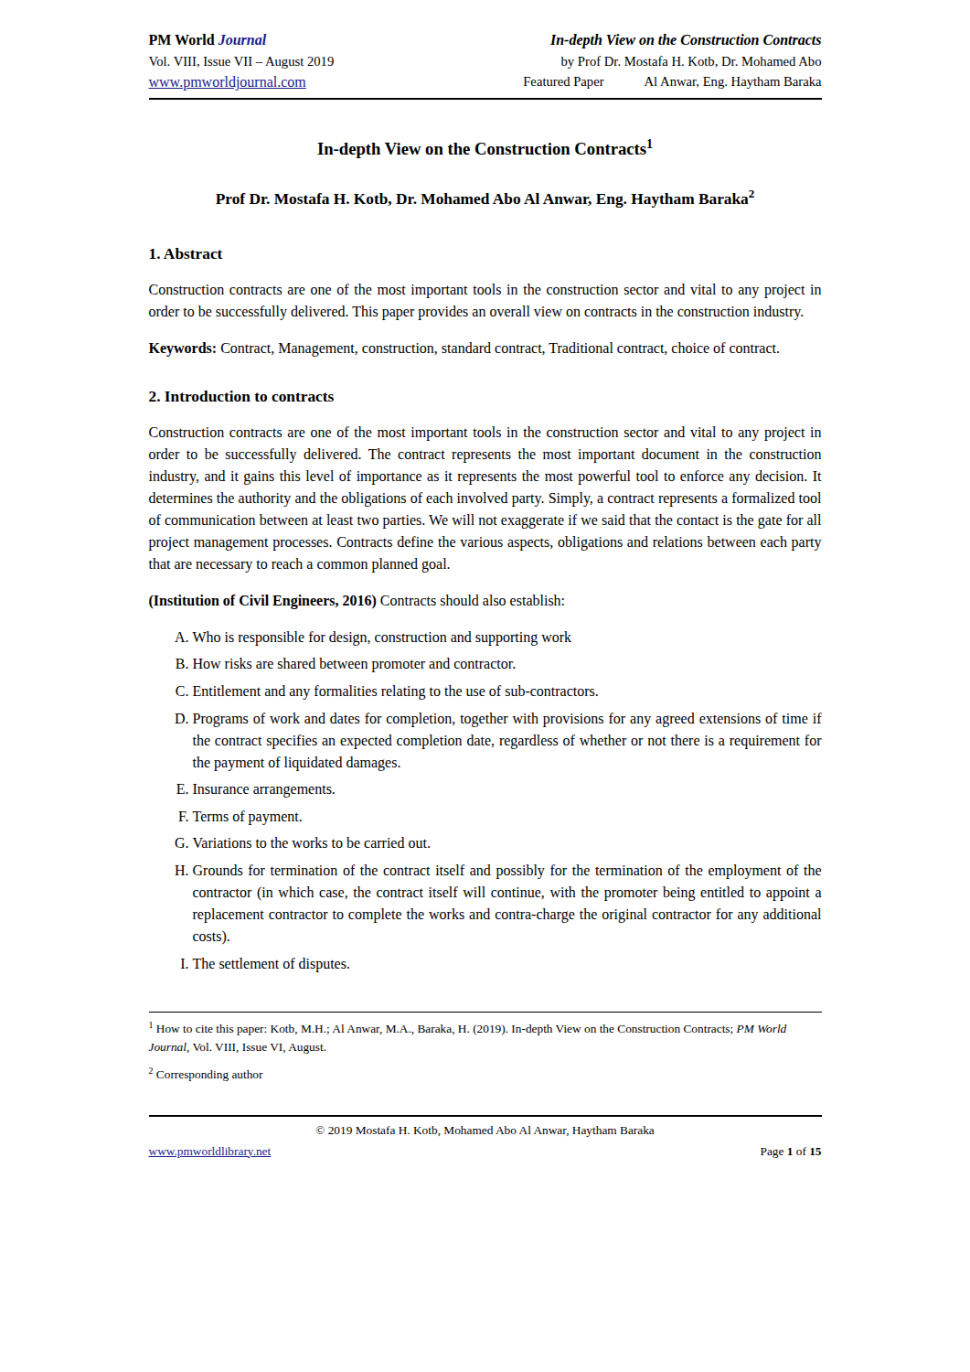PM World Journal
Vol. VIII, Issue VII – August 2019
www.pmworldjournal.com
In-depth View on the Construction Contracts
by Prof Dr. Mostafa H. Kotb, Dr. Mohamed Abo
Featured Paper Al Anwar, Eng. Haytham Baraka
In-depth View on the Construction Contracts1
Prof Dr. Mostafa H. Kotb, Dr. Mohamed Abo Al Anwar, Eng. Haytham Baraka2
1. Abstract
Construction contracts are one of the most important tools in the construction sector and vital to any project in order to be successfully delivered. This paper provides an overall view on contracts in the construction industry.
Keywords: Contract, Management, construction, standard contract, Traditional contract, choice of contract.
2. Introduction to contracts
Construction contracts are one of the most important tools in the construction sector and vital to any project in order to be successfully delivered. The contract represents the most important document in the construction industry, and it gains this level of importance as it represents the most powerful tool to enforce any decision. It determines the authority and the obligations of each involved party. Simply, a contract represents a formalized tool of communication between at least two parties. We will not exaggerate if we said that the contact is the gate for all project management processes. Contracts define the various aspects, obligations and relations between each party that are necessary to reach a common planned goal.
(Institution of Civil Engineers, 2016) Contracts should also establish:
Who is responsible for design, construction and supporting work
How risks are shared between promoter and contractor.
Entitlement and any formalities relating to the use of sub-contractors.
Programs of work and dates for completion, together with provisions for any agreed extensions of time if the contract specifies an expected completion date, regardless of whether or not there is a requirement for the payment of liquidated damages.
Insurance arrangements.
Terms of payment.
Variations to the works to be carried out.
Grounds for termination of the contract itself and possibly for the termination of the employment of the contractor (in which case, the contract itself will continue, with the promoter being entitled to appoint a replacement contractor to complete the works and contra-charge the original contractor for any additional costs).
The settlement of disputes.
1 How to cite this paper: Kotb, M.H.; Al Anwar, M.A., Baraka, H. (2019). In-depth View on the Construction Contracts; PM World Journal, Vol. VIII, Issue VI, August.
2 Corresponding author
© 2019 Mostafa H. Kotb, Mohamed Abo Al Anwar, Haytham Baraka
www.pmworldlibrary.net Page 1 of 15